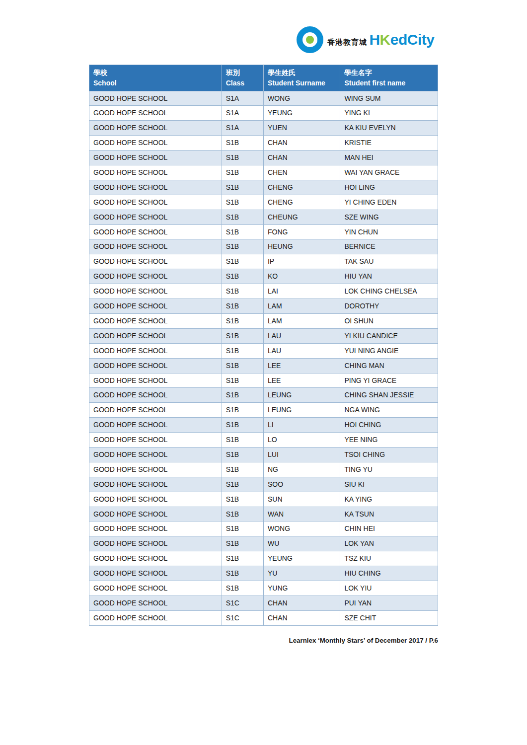香港教育城 HKedCity
| 學校 School | 班別 Class | 學生姓氏 Student Surname | 學生名字 Student first name |
| --- | --- | --- | --- |
| GOOD HOPE SCHOOL | S1A | WONG | WING SUM |
| GOOD HOPE SCHOOL | S1A | YEUNG | YING KI |
| GOOD HOPE SCHOOL | S1A | YUEN | KA KIU EVELYN |
| GOOD HOPE SCHOOL | S1B | CHAN | KRISTIE |
| GOOD HOPE SCHOOL | S1B | CHAN | MAN HEI |
| GOOD HOPE SCHOOL | S1B | CHEN | WAI YAN GRACE |
| GOOD HOPE SCHOOL | S1B | CHENG | HOI LING |
| GOOD HOPE SCHOOL | S1B | CHENG | YI CHING EDEN |
| GOOD HOPE SCHOOL | S1B | CHEUNG | SZE WING |
| GOOD HOPE SCHOOL | S1B | FONG | YIN CHUN |
| GOOD HOPE SCHOOL | S1B | HEUNG | BERNICE |
| GOOD HOPE SCHOOL | S1B | IP | TAK SAU |
| GOOD HOPE SCHOOL | S1B | KO | HIU YAN |
| GOOD HOPE SCHOOL | S1B | LAI | LOK CHING CHELSEA |
| GOOD HOPE SCHOOL | S1B | LAM | DOROTHY |
| GOOD HOPE SCHOOL | S1B | LAM | OI SHUN |
| GOOD HOPE SCHOOL | S1B | LAU | YI KIU CANDICE |
| GOOD HOPE SCHOOL | S1B | LAU | YUI NING ANGIE |
| GOOD HOPE SCHOOL | S1B | LEE | CHING MAN |
| GOOD HOPE SCHOOL | S1B | LEE | PING YI GRACE |
| GOOD HOPE SCHOOL | S1B | LEUNG | CHING SHAN JESSIE |
| GOOD HOPE SCHOOL | S1B | LEUNG | NGA WING |
| GOOD HOPE SCHOOL | S1B | LI | HOI CHING |
| GOOD HOPE SCHOOL | S1B | LO | YEE NING |
| GOOD HOPE SCHOOL | S1B | LUI | TSOI CHING |
| GOOD HOPE SCHOOL | S1B | NG | TING YU |
| GOOD HOPE SCHOOL | S1B | SOO | SIU KI |
| GOOD HOPE SCHOOL | S1B | SUN | KA YING |
| GOOD HOPE SCHOOL | S1B | WAN | KA TSUN |
| GOOD HOPE SCHOOL | S1B | WONG | CHIN HEI |
| GOOD HOPE SCHOOL | S1B | WU | LOK YAN |
| GOOD HOPE SCHOOL | S1B | YEUNG | TSZ KIU |
| GOOD HOPE SCHOOL | S1B | YU | HIU CHING |
| GOOD HOPE SCHOOL | S1B | YUNG | LOK YIU |
| GOOD HOPE SCHOOL | S1C | CHAN | PUI YAN |
| GOOD HOPE SCHOOL | S1C | CHAN | SZE CHIT |
Learnlex ‘Monthly Stars’ of December 2017 / P.6